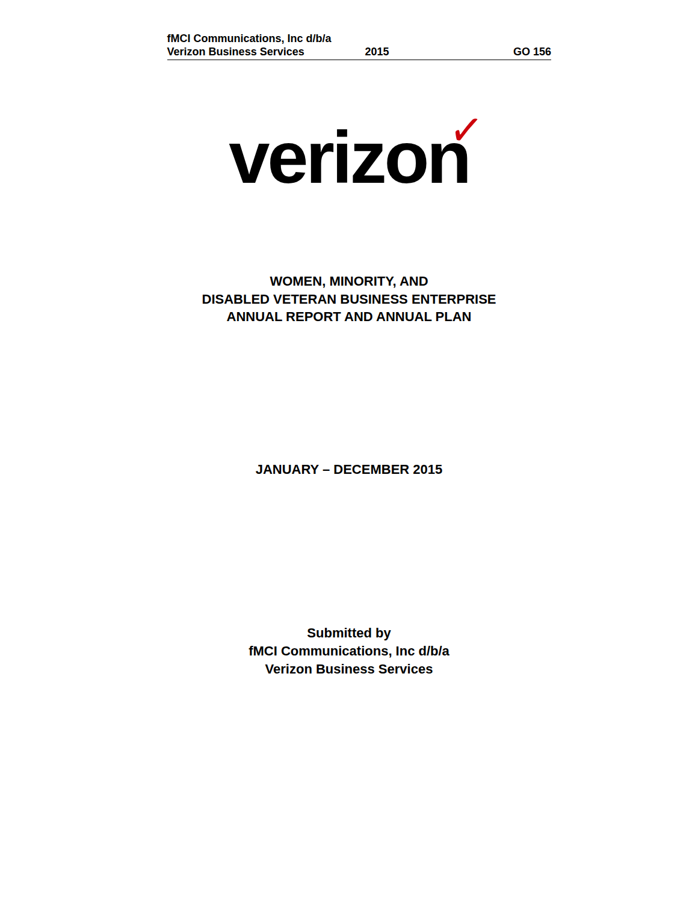fMCI Communications, Inc d/b/a Verizon Business Services 2015 GO 156
verizon✓
WOMEN, MINORITY, AND
DISABLED VETERAN BUSINESS ENTERPRISE
ANNUAL REPORT AND ANNUAL PLAN
JANUARY – DECEMBER 2015
Submitted by
fMCI Communications, Inc d/b/a
Verizon Business Services